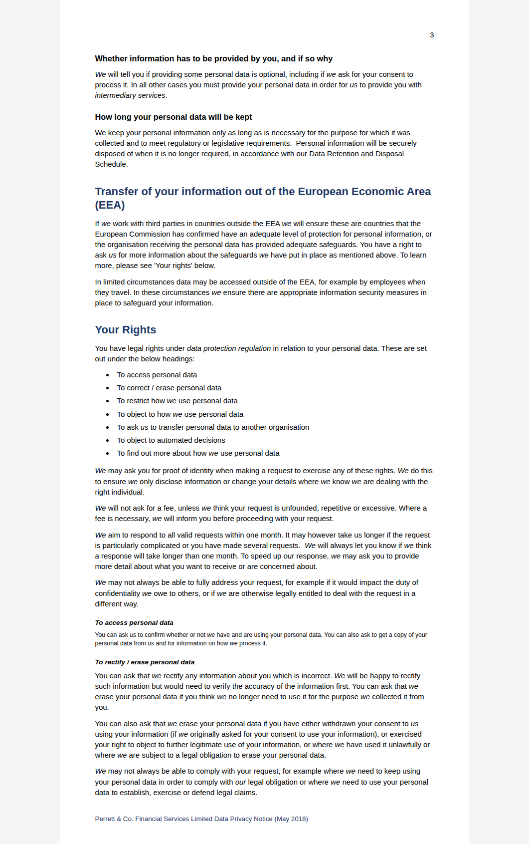3
Whether information has to be provided by you, and if so why
We will tell you if providing some personal data is optional, including if we ask for your consent to process it. In all other cases you must provide your personal data in order for us to provide you with intermediary services.
How long your personal data will be kept
We keep your personal information only as long as is necessary for the purpose for which it was collected and to meet regulatory or legislative requirements. Personal information will be securely disposed of when it is no longer required, in accordance with our Data Retention and Disposal Schedule.
Transfer of your information out of the European Economic Area (EEA)
If we work with third parties in countries outside the EEA we will ensure these are countries that the European Commission has confirmed have an adequate level of protection for personal information, or the organisation receiving the personal data has provided adequate safeguards. You have a right to ask us for more information about the safeguards we have put in place as mentioned above. To learn more, please see 'Your rights' below.
In limited circumstances data may be accessed outside of the EEA, for example by employees when they travel. In these circumstances we ensure there are appropriate information security measures in place to safeguard your information.
Your Rights
You have legal rights under data protection regulation in relation to your personal data. These are set out under the below headings:
To access personal data
To correct / erase personal data
To restrict how we use personal data
To object to how we use personal data
To ask us to transfer personal data to another organisation
To object to automated decisions
To find out more about how we use personal data
We may ask you for proof of identity when making a request to exercise any of these rights. We do this to ensure we only disclose information or change your details where we know we are dealing with the right individual.
We will not ask for a fee, unless we think your request is unfounded, repetitive or excessive. Where a fee is necessary, we will inform you before proceeding with your request.
We aim to respond to all valid requests within one month. It may however take us longer if the request is particularly complicated or you have made several requests. We will always let you know if we think a response will take longer than one month. To speed up our response, we may ask you to provide more detail about what you want to receive or are concerned about.
We may not always be able to fully address your request, for example if it would impact the duty of confidentiality we owe to others, or if we are otherwise legally entitled to deal with the request in a different way.
To access personal data
You can ask us to confirm whether or not we have and are using your personal data. You can also ask to get a copy of your personal data from us and for information on how we process it.
To rectify / erase personal data
You can ask that we rectify any information about you which is incorrect. We will be happy to rectify such information but would need to verify the accuracy of the information first. You can ask that we erase your personal data if you think we no longer need to use it for the purpose we collected it from you.
You can also ask that we erase your personal data if you have either withdrawn your consent to us using your information (if we originally asked for your consent to use your information), or exercised your right to object to further legitimate use of your information, or where we have used it unlawfully or where we are subject to a legal obligation to erase your personal data.
We may not always be able to comply with your request, for example where we need to keep using your personal data in order to comply with our legal obligation or where we need to use your personal data to establish, exercise or defend legal claims.
Perrett & Co. Financial Services Limited Data Privacy Notice (May 2018)